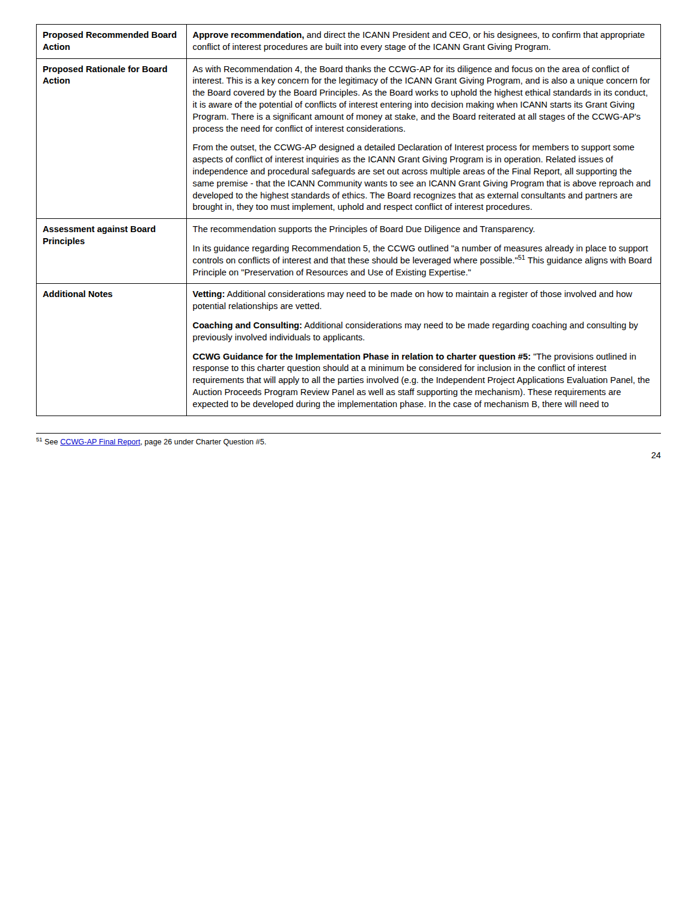| Proposed Recommended Board Action | Approve recommendation, and direct the ICANN President and CEO, or his designees, to confirm that appropriate conflict of interest procedures are built into every stage of the ICANN Grant Giving Program. |
| Proposed Rationale for Board Action | As with Recommendation 4, the Board thanks the CCWG-AP for its diligence and focus on the area of conflict of interest. This is a key concern for the legitimacy of the ICANN Grant Giving Program, and is also a unique concern for the Board covered by the Board Principles. As the Board works to uphold the highest ethical standards in its conduct, it is aware of the potential of conflicts of interest entering into decision making when ICANN starts its Grant Giving Program. There is a significant amount of money at stake, and the Board reiterated at all stages of the CCWG-AP's process the need for conflict of interest considerations. From the outset, the CCWG-AP designed a detailed Declaration of Interest process for members to support some aspects of conflict of interest inquiries as the ICANN Grant Giving Program is in operation. Related issues of independence and procedural safeguards are set out across multiple areas of the Final Report, all supporting the same premise - that the ICANN Community wants to see an ICANN Grant Giving Program that is above reproach and developed to the highest standards of ethics. The Board recognizes that as external consultants and partners are brought in, they too must implement, uphold and respect conflict of interest procedures. |
| Assessment against Board Principles | The recommendation supports the Principles of Board Due Diligence and Transparency. In its guidance regarding Recommendation 5, the CCWG outlined "a number of measures already in place to support controls on conflicts of interest and that these should be leveraged where possible." 51 This guidance aligns with Board Principle on "Preservation of Resources and Use of Existing Expertise." |
| Additional Notes | Vetting: Additional considerations may need to be made on how to maintain a register of those involved and how potential relationships are vetted. Coaching and Consulting: Additional considerations may need to be made regarding coaching and consulting by previously involved individuals to applicants. CCWG Guidance for the Implementation Phase in relation to charter question #5: "The provisions outlined in response to this charter question should at a minimum be considered for inclusion in the conflict of interest requirements that will apply to all the parties involved (e.g. the Independent Project Applications Evaluation Panel, the Auction Proceeds Program Review Panel as well as staff supporting the mechanism). These requirements are expected to be developed during the implementation phase. In the case of mechanism B, there will need to |
51 See CCWG-AP Final Report, page 26 under Charter Question #5.
24